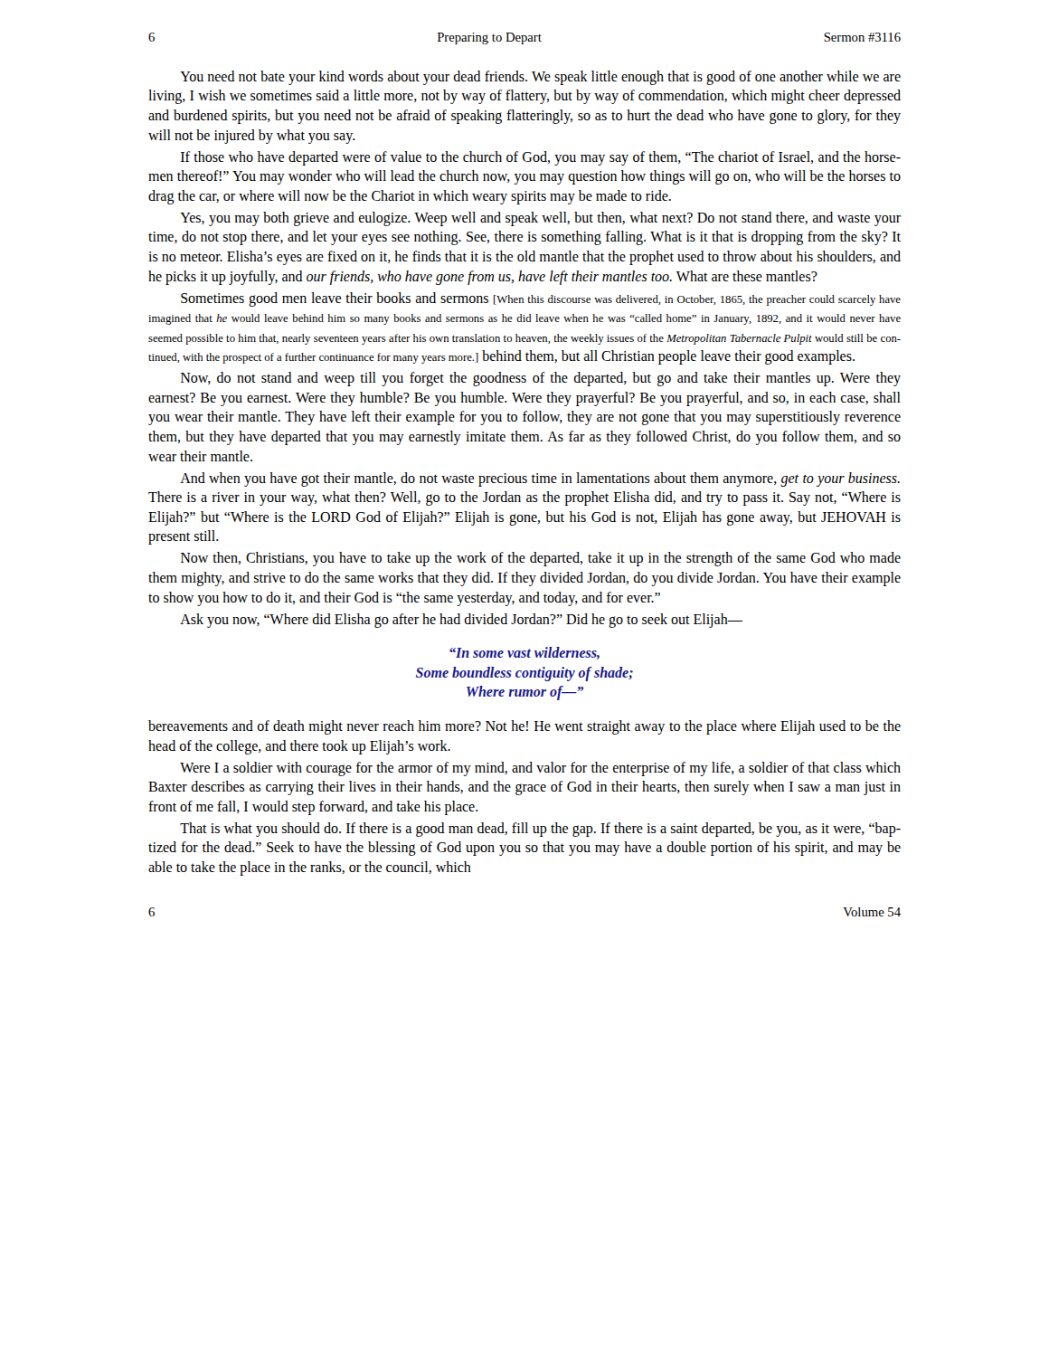6
Preparing to Depart
Sermon #3116
You need not bate your kind words about your dead friends. We speak little enough that is good of one another while we are living, I wish we sometimes said a little more, not by way of flattery, but by way of commendation, which might cheer depressed and burdened spirits, but you need not be afraid of speaking flatteringly, so as to hurt the dead who have gone to glory, for they will not be injured by what you say.
If those who have departed were of value to the church of God, you may say of them, “The chariot of Israel, and the horsemen thereof!” You may wonder who will lead the church now, you may question how things will go on, who will be the horses to drag the car, or where will now be the Chariot in which weary spirits may be made to ride.
Yes, you may both grieve and eulogize. Weep well and speak well, but then, what next? Do not stand there, and waste your time, do not stop there, and let your eyes see nothing. See, there is something falling. What is it that is dropping from the sky? It is no meteor. Elisha’s eyes are fixed on it, he finds that it is the old mantle that the prophet used to throw about his shoulders, and he picks it up joyfully, and our friends, who have gone from us, have left their mantles too. What are these mantles?
Sometimes good men leave their books and sermons [When this discourse was delivered, in October, 1865, the preacher could scarcely have imagined that he would leave behind him so many books and sermons as he did leave when he was “called home” in January, 1892, and it would never have seemed possible to him that, nearly seventeen years after his own translation to heaven, the weekly issues of the Metropolitan Tabernacle Pulpit would still be continued, with the prospect of a further continuance for many years more.] behind them, but all Christian people leave their good examples.
Now, do not stand and weep till you forget the goodness of the departed, but go and take their mantles up. Were they earnest? Be you earnest. Were they humble? Be you humble. Were they prayerful? Be you prayerful, and so, in each case, shall you wear their mantle. They have left their example for you to follow, they are not gone that you may superstitiously reverence them, but they have departed that you may earnestly imitate them. As far as they followed Christ, do you follow them, and so wear their mantle.
And when you have got their mantle, do not waste precious time in lamentations about them anymore, get to your business. There is a river in your way, what then? Well, go to the Jordan as the prophet Elisha did, and try to pass it. Say not, “Where is Elijah?” but “Where is the LORD God of Elijah?” Elijah is gone, but his God is not, Elijah has gone away, but JEHOVAH is present still.
Now then, Christians, you have to take up the work of the departed, take it up in the strength of the same God who made them mighty, and strive to do the same works that they did. If they divided Jordan, do you divide Jordan. You have their example to show you how to do it, and their God is “the same yesterday, and today, and for ever.”
Ask you now, “Where did Elisha go after he had divided Jordan?” Did he go to seek out Elijah—
“In some vast wilderness,
Some boundless contiguity of shade;
Where rumor of—”
bereavements and of death might never reach him more? Not he! He went straight away to the place where Elijah used to be the head of the college, and there took up Elijah’s work.
Were I a soldier with courage for the armor of my mind, and valor for the enterprise of my life, a soldier of that class which Baxter describes as carrying their lives in their hands, and the grace of God in their hearts, then surely when I saw a man just in front of me fall, I would step forward, and take his place.
That is what you should do. If there is a good man dead, fill up the gap. If there is a saint departed, be you, as it were, “baptized for the dead.” Seek to have the blessing of God upon you so that you may have a double portion of his spirit, and may be able to take the place in the ranks, or the council, which
6
Volume 54